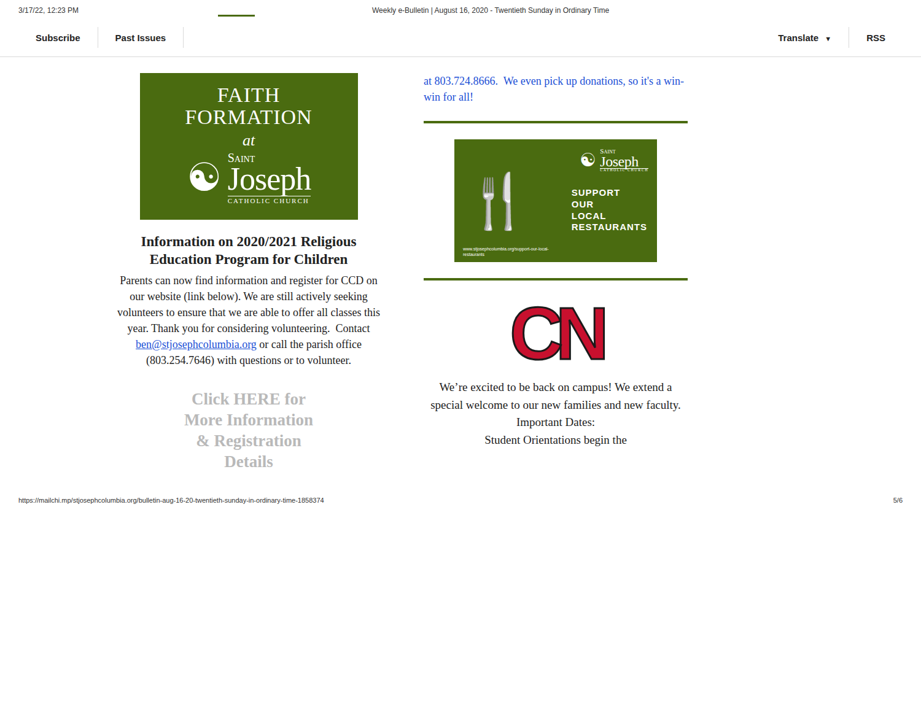3/17/22, 12:23 PM
Weekly e-Bulletin | August 16, 2020 - Twentieth Sunday in Ordinary Time
Subscribe Past Issues
Translate ▼ RSS
FAITH
FORMATION
at
☯
Saint Joseph CATHOLIC CHURCH
Information on 2020/2021 Religious
Education Program for Children
Parents can now find information and register for CCD on our website (link below). We are still actively seeking volunteers to ensure that we are able to offer all classes this year. Thank you for considering volunteering. Contact ben@stjosephcolumbia.org or call the parish office (803.254.7646) with questions or to volunteer.
Click HERE for
More Information
& Registration
Details
at 803.724.8666. We even pick up donations, so it's a win-win for all!
☯
Saint Joseph CATHOLIC CHURCH
🍴
SUPPORT
OUR
LOCAL
RESTAURANTS
www.stjosephcolumbia.org/support-our-local-
restaurants
CN
We’re excited to be back on campus! We extend a special welcome to our new families and new faculty.
Important Dates:
Student Orientations begin the
https://mailchi.mp/stjosephcolumbia.org/bulletin-aug-16-20-twentieth-sunday-in-ordinary-time-1858374 5/6